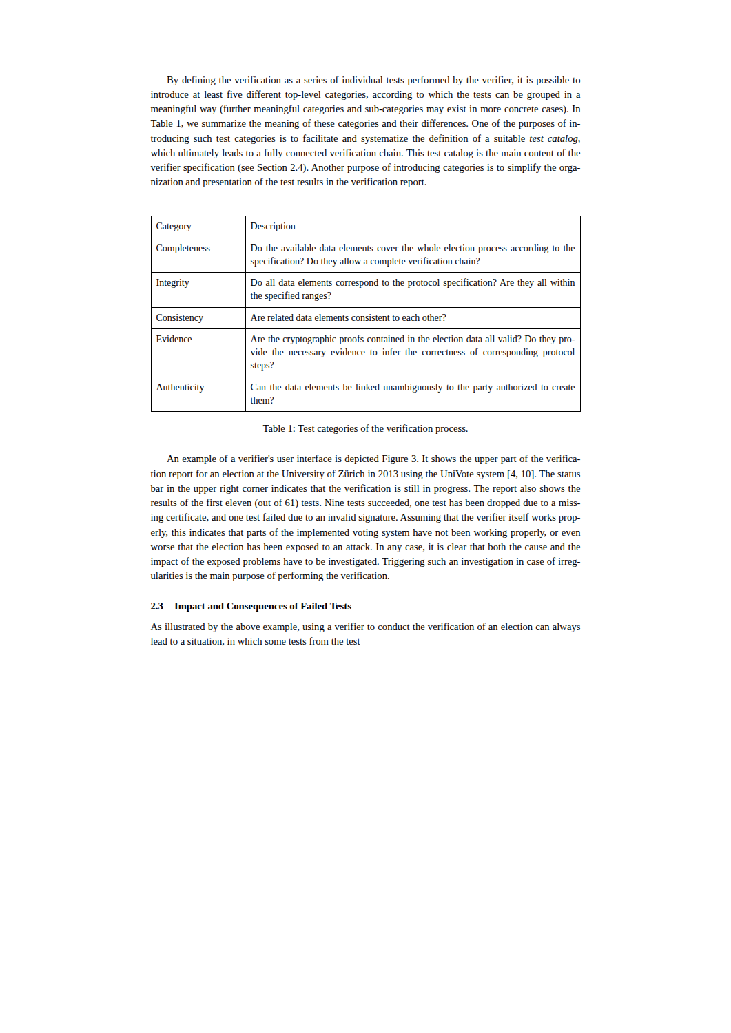By defining the verification as a series of individual tests performed by the verifier, it is possible to introduce at least five different top-level categories, according to which the tests can be grouped in a meaningful way (further meaningful categories and sub-categories may exist in more concrete cases). In Table 1, we summarize the meaning of these categories and their differences. One of the purposes of introducing such test categories is to facilitate and systematize the definition of a suitable test catalog, which ultimately leads to a fully connected verification chain. This test catalog is the main content of the verifier specification (see Section 2.4). Another purpose of introducing categories is to simplify the organization and presentation of the test results in the verification report.
| Category | Description |
| Completeness | Do the available data elements cover the whole election process according to the specification? Do they allow a complete verification chain? |
| Integrity | Do all data elements correspond to the protocol specification? Are they all within the specified ranges? |
| Consistency | Are related data elements consistent to each other? |
| Evidence | Are the cryptographic proofs contained in the election data all valid? Do they provide the necessary evidence to infer the correctness of corresponding protocol steps? |
| Authenticity | Can the data elements be linked unambiguously to the party authorized to create them? |
Table 1: Test categories of the verification process.
An example of a verifier's user interface is depicted Figure 3. It shows the upper part of the verification report for an election at the University of Zürich in 2013 using the UniVote system [4, 10]. The status bar in the upper right corner indicates that the verification is still in progress. The report also shows the results of the first eleven (out of 61) tests. Nine tests succeeded, one test has been dropped due to a missing certificate, and one test failed due to an invalid signature. Assuming that the verifier itself works properly, this indicates that parts of the implemented voting system have not been working properly, or even worse that the election has been exposed to an attack. In any case, it is clear that both the cause and the impact of the exposed problems have to be investigated. Triggering such an investigation in case of irregularities is the main purpose of performing the verification.
2.3 Impact and Consequences of Failed Tests
As illustrated by the above example, using a verifier to conduct the verification of an election can always lead to a situation, in which some tests from the test